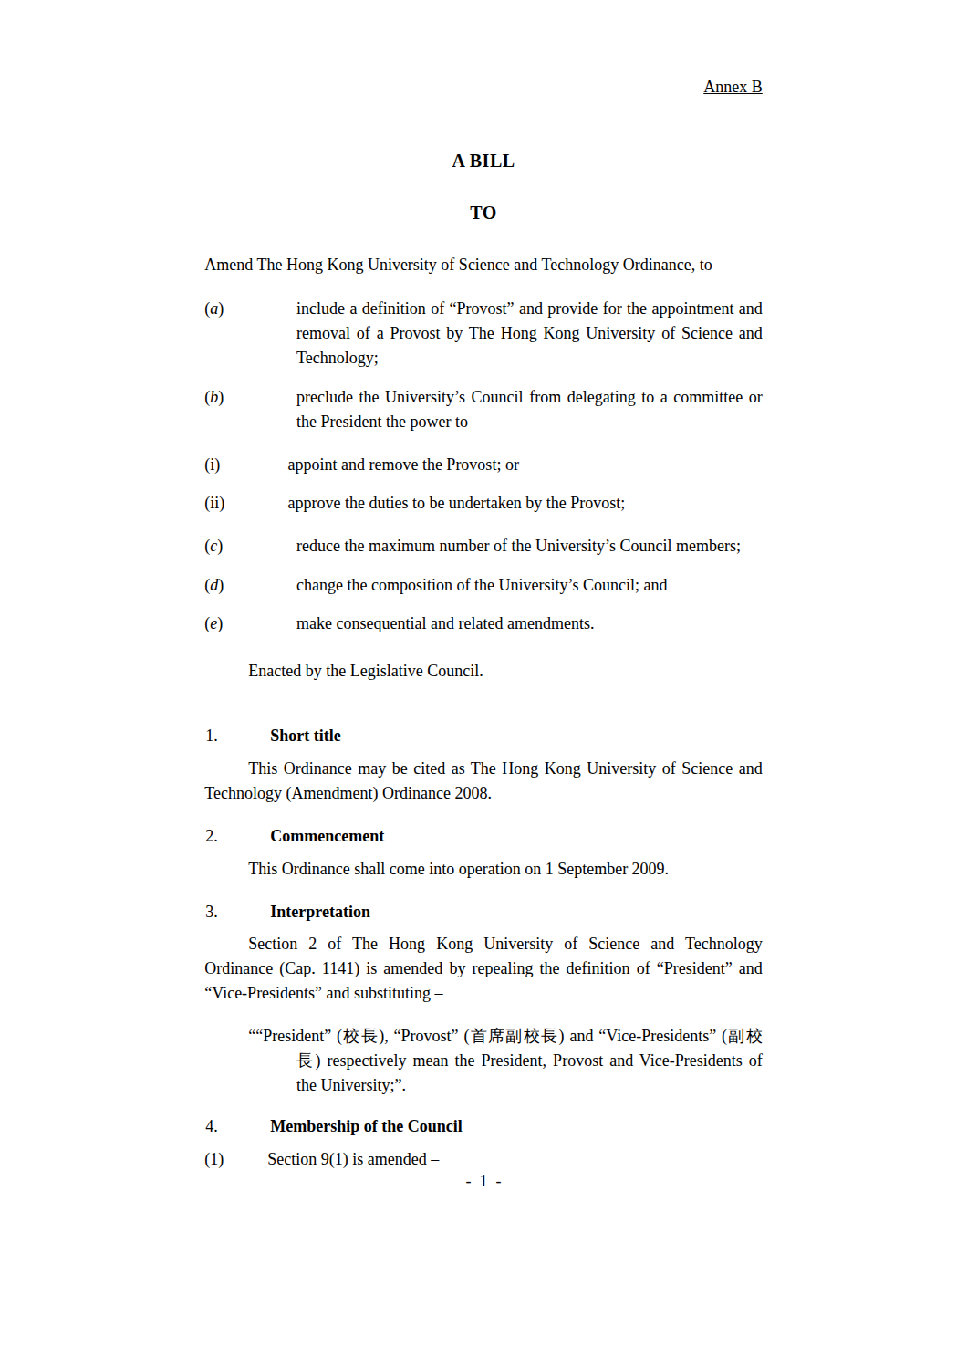Annex B
A BILL
TO
Amend The Hong Kong University of Science and Technology Ordinance, to –
| ( a ) | include a definition of “Provost” and provide for the appointment and removal of a Provost by The Hong Kong University of Science and Technology; |
| ( b ) | preclude the University’s Council from delegating to a committee or the President the power to – |
| (i) | appoint and remove the Provost; or |
| (ii) | approve the duties to be undertaken by the Provost; |
| ( c ) | reduce the maximum number of the University’s Council members; |
| ( d ) | change the composition of the University’s Council; and |
| ( e ) | make consequential and related amendments. |
Enacted by the Legislative Council.
| 1. | Short title |
This Ordinance may be cited as The Hong Kong University of Science and Technology (Amendment) Ordinance 2008.
| 2. | Commencement |
This Ordinance shall come into operation on 1 September 2009.
| 3. | Interpretation |
Section 2 of The Hong Kong University of Science and Technology Ordinance (Cap. 1141) is amended by repealing the definition of “President” and “Vice-Presidents” and substituting –
““President” (校長), “Provost” (首席副校長) and “Vice-Presidents” (副校長) respectively mean the President, Provost and Vice-Presidents of the University;”.
| 4. | Membership of the Council |
| (1) | Section 9(1) is amended – |
- 1 -